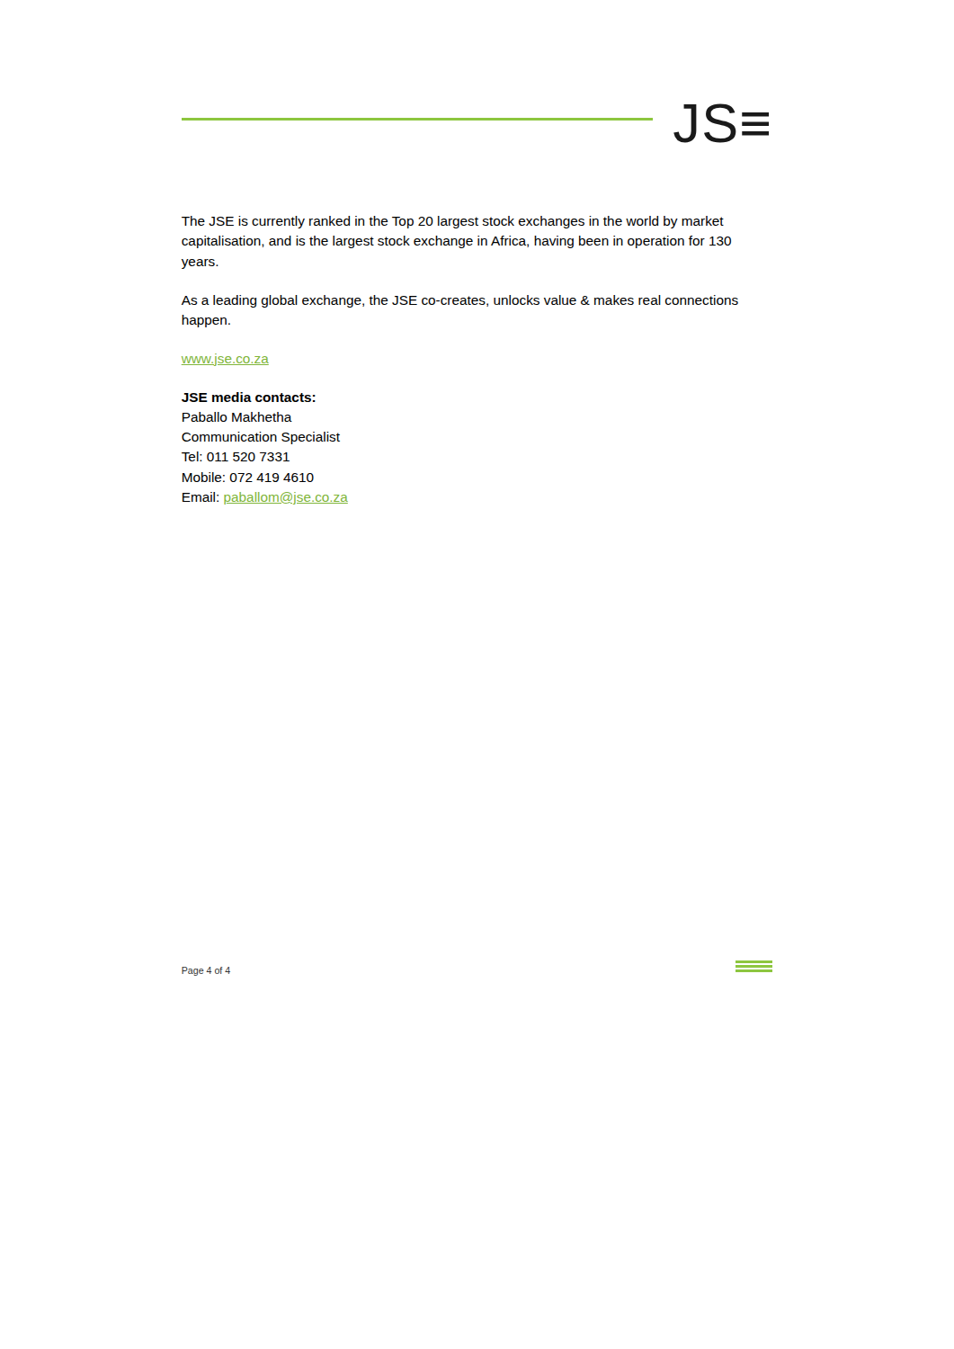JS≡
The JSE is currently ranked in the Top 20 largest stock exchanges in the world by market capitalisation, and is the largest stock exchange in Africa, having been in operation for 130 years.
As a leading global exchange, the JSE co-creates, unlocks value & makes real connections happen.
www.jse.co.za
JSE media contacts:
Paballo Makhetha
Communication Specialist
Tel: 011 520 7331
Mobile: 072 419 4610
Email: paballom@jse.co.za
Page 4 of 4